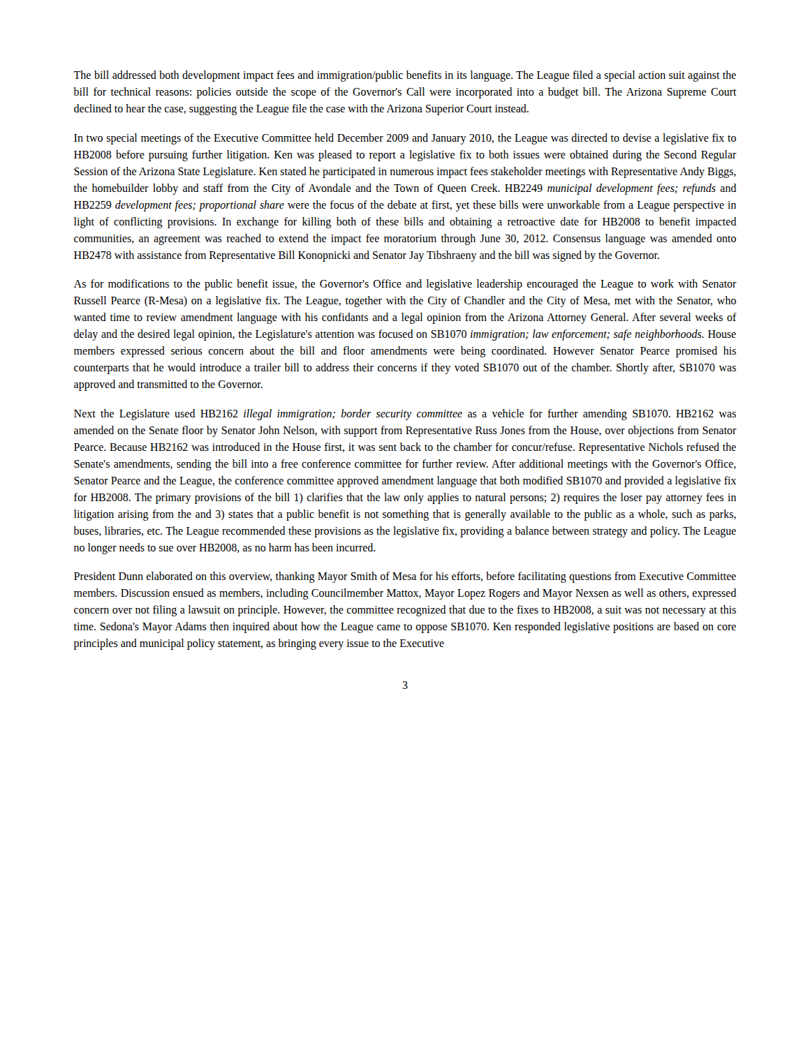The bill addressed both development impact fees and immigration/public benefits in its language. The League filed a special action suit against the bill for technical reasons: policies outside the scope of the Governor's Call were incorporated into a budget bill. The Arizona Supreme Court declined to hear the case, suggesting the League file the case with the Arizona Superior Court instead.
In two special meetings of the Executive Committee held December 2009 and January 2010, the League was directed to devise a legislative fix to HB2008 before pursuing further litigation. Ken was pleased to report a legislative fix to both issues were obtained during the Second Regular Session of the Arizona State Legislature. Ken stated he participated in numerous impact fees stakeholder meetings with Representative Andy Biggs, the homebuilder lobby and staff from the City of Avondale and the Town of Queen Creek. HB2249 municipal development fees; refunds and HB2259 development fees; proportional share were the focus of the debate at first, yet these bills were unworkable from a League perspective in light of conflicting provisions. In exchange for killing both of these bills and obtaining a retroactive date for HB2008 to benefit impacted communities, an agreement was reached to extend the impact fee moratorium through June 30, 2012. Consensus language was amended onto HB2478 with assistance from Representative Bill Konopnicki and Senator Jay Tibshraeny and the bill was signed by the Governor.
As for modifications to the public benefit issue, the Governor's Office and legislative leadership encouraged the League to work with Senator Russell Pearce (R-Mesa) on a legislative fix. The League, together with the City of Chandler and the City of Mesa, met with the Senator, who wanted time to review amendment language with his confidants and a legal opinion from the Arizona Attorney General. After several weeks of delay and the desired legal opinion, the Legislature's attention was focused on SB1070 immigration; law enforcement; safe neighborhoods. House members expressed serious concern about the bill and floor amendments were being coordinated. However Senator Pearce promised his counterparts that he would introduce a trailer bill to address their concerns if they voted SB1070 out of the chamber. Shortly after, SB1070 was approved and transmitted to the Governor.
Next the Legislature used HB2162 illegal immigration; border security committee as a vehicle for further amending SB1070. HB2162 was amended on the Senate floor by Senator John Nelson, with support from Representative Russ Jones from the House, over objections from Senator Pearce. Because HB2162 was introduced in the House first, it was sent back to the chamber for concur/refuse. Representative Nichols refused the Senate's amendments, sending the bill into a free conference committee for further review. After additional meetings with the Governor's Office, Senator Pearce and the League, the conference committee approved amendment language that both modified SB1070 and provided a legislative fix for HB2008. The primary provisions of the bill 1) clarifies that the law only applies to natural persons; 2) requires the loser pay attorney fees in litigation arising from the and 3) states that a public benefit is not something that is generally available to the public as a whole, such as parks, buses, libraries, etc. The League recommended these provisions as the legislative fix, providing a balance between strategy and policy. The League no longer needs to sue over HB2008, as no harm has been incurred.
President Dunn elaborated on this overview, thanking Mayor Smith of Mesa for his efforts, before facilitating questions from Executive Committee members. Discussion ensued as members, including Councilmember Mattox, Mayor Lopez Rogers and Mayor Nexsen as well as others, expressed concern over not filing a lawsuit on principle. However, the committee recognized that due to the fixes to HB2008, a suit was not necessary at this time. Sedona's Mayor Adams then inquired about how the League came to oppose SB1070. Ken responded legislative positions are based on core principles and municipal policy statement, as bringing every issue to the Executive
3